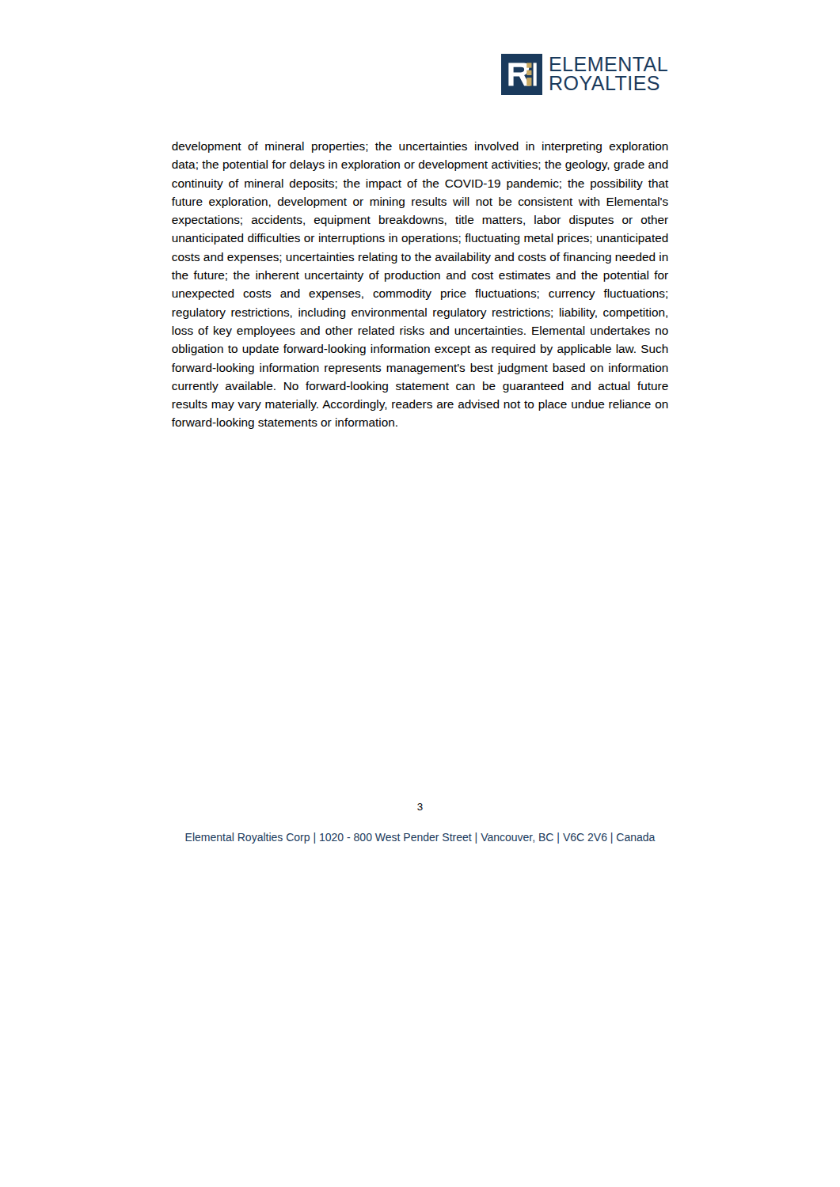ELEMENTAL ROYALTIES
development of mineral properties; the uncertainties involved in interpreting exploration data; the potential for delays in exploration or development activities; the geology, grade and continuity of mineral deposits; the impact of the COVID-19 pandemic; the possibility that future exploration, development or mining results will not be consistent with Elemental's expectations; accidents, equipment breakdowns, title matters, labor disputes or other unanticipated difficulties or interruptions in operations; fluctuating metal prices; unanticipated costs and expenses; uncertainties relating to the availability and costs of financing needed in the future; the inherent uncertainty of production and cost estimates and the potential for unexpected costs and expenses, commodity price fluctuations; currency fluctuations; regulatory restrictions, including environmental regulatory restrictions; liability, competition, loss of key employees and other related risks and uncertainties. Elemental undertakes no obligation to update forward-looking information except as required by applicable law. Such forward-looking information represents management's best judgment based on information currently available. No forward-looking statement can be guaranteed and actual future results may vary materially. Accordingly, readers are advised not to place undue reliance on forward-looking statements or information.
3
Elemental Royalties Corp | 1020 - 800 West Pender Street | Vancouver, BC | V6C 2V6 | Canada